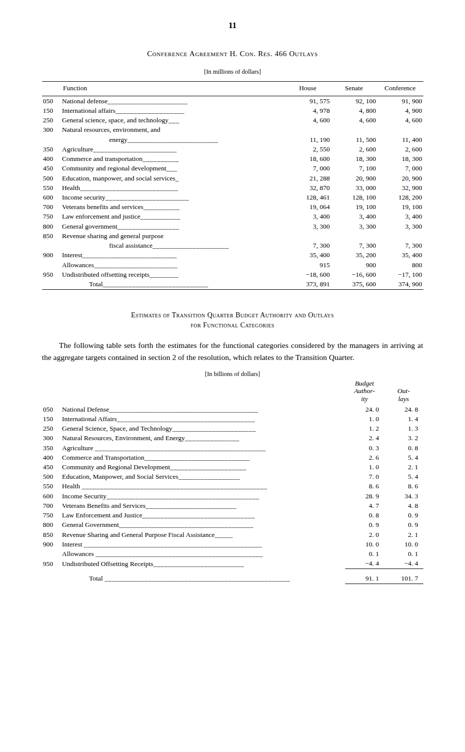11
Conference Agreement H. Con. Res. 466 Outlays
[In millions of dollars]
| Function | House | Senate | Conference |
| --- | --- | --- | --- |
| 050 | National defense ______________________ | 91, 575 | 92, 100 | 91, 900 |
| 150 | International affairs ___________________ | 4, 978 | 4, 800 | 4, 900 |
| 250 | General science, space, and technology ___ | 4, 600 | 4, 600 | 4, 600 |
| 300 | Natural resources, environment, and | | | |
| | energy _________________________ | 11, 190 | 11, 500 | 11, 400 |
| 350 | Agriculture _______________________ | 2, 550 | 2, 600 | 2, 600 |
| 400 | Commerce and transportation __________ | 18, 600 | 18, 300 | 18, 300 |
| 450 | Community and regional development ___ | 7, 000 | 7, 100 | 7, 000 |
| 500 | Education, manpower, and social services _ | 21, 288 | 20, 900 | 20, 900 |
| 550 | Health ___________________________ | 32, 870 | 33, 000 | 32, 900 |
| 600 | Income security _______________________ | 128, 461 | 128, 100 | 128, 200 |
| 700 | Veterans benefits and services __________ | 19, 064 | 19, 100 | 19, 100 |
| 750 | Law enforcement and justice ___________ | 3, 400 | 3, 400 | 3, 400 |
| 800 | General government _________________ | 3, 300 | 3, 300 | 3, 300 |
| 850 | Revenue sharing and general purpose | | | |
| | fiscal assistance _____________________ | 7, 300 | 7, 300 | 7, 300 |
| 900 | Interest __________________________ | 35, 400 | 35, 200 | 35, 400 |
| | Allowances _______________________ | 915 | 900 | 800 |
| 950 | Undistributed offsetting receipts ________ | −18, 600 | −16, 600 | −17, 100 |
| | Total _____________________________ | 373, 891 | 375, 600 | 374, 900 |
Estimates of Transition Quarter Budget Authority and Outlays
for Functional Categories
The following table sets forth the estimates for the functional categories considered by the managers in arriving at the aggregate targets contained in section 2 of the resolution, which relates to the Transition Quarter.
[In billions of dollars]
| | Budget Author- ity | Out- lays |
| --- | --- | --- |
| 050 | National Defense _________________________________________ | 24. 0 | 24. 8 |
| 150 | International Affairs ______________________________________ | 1. 0 | 1. 4 |
| 250 | General Science, Space, and Technology _______________________ | 1. 2 | 1. 3 |
| 300 | Natural Resources, Environment, and Energy _______________ | 2. 4 | 3. 2 |
| 350 | Agriculture _______________________________________________ | 0. 3 | 0. 8 |
| 400 | Commerce and Transportation _____________________________ | 2. 6 | 5. 4 |
| 450 | Community and Regional Development _____________________ | 1. 0 | 2. 1 |
| 500 | Education, Manpower, and Social Services _________________ | 7. 0 | 5. 4 |
| 550 | Health ___________________________________________________ | 8. 6 | 8. 6 |
| 600 | Income Security __________________________________________ | 28. 9 | 34. 3 |
| 700 | Veterans Benefits and Services _________________________ | 4. 7 | 4. 8 |
| 750 | Law Enforcement and Justice _______________________________ | 0. 8 | 0. 9 |
| 800 | General Government _____________________________________ | 0. 9 | 0. 9 |
| 850 | Revenue Sharing and General Purpose Fiscal Assistance _____ | 2. 0 | 2. 1 |
| 900 | Interest _________________________________________________ | 10. 0 | 10. 0 |
| | Allowances ______________________________________________ | 0. 1 | 0. 1 |
| 950 | Undistributed Offsetting Receipts _________________________ | −4. 4 | −4. 4 |
| | Total ___________________________________________________ | 91. 1 | 101. 7 |